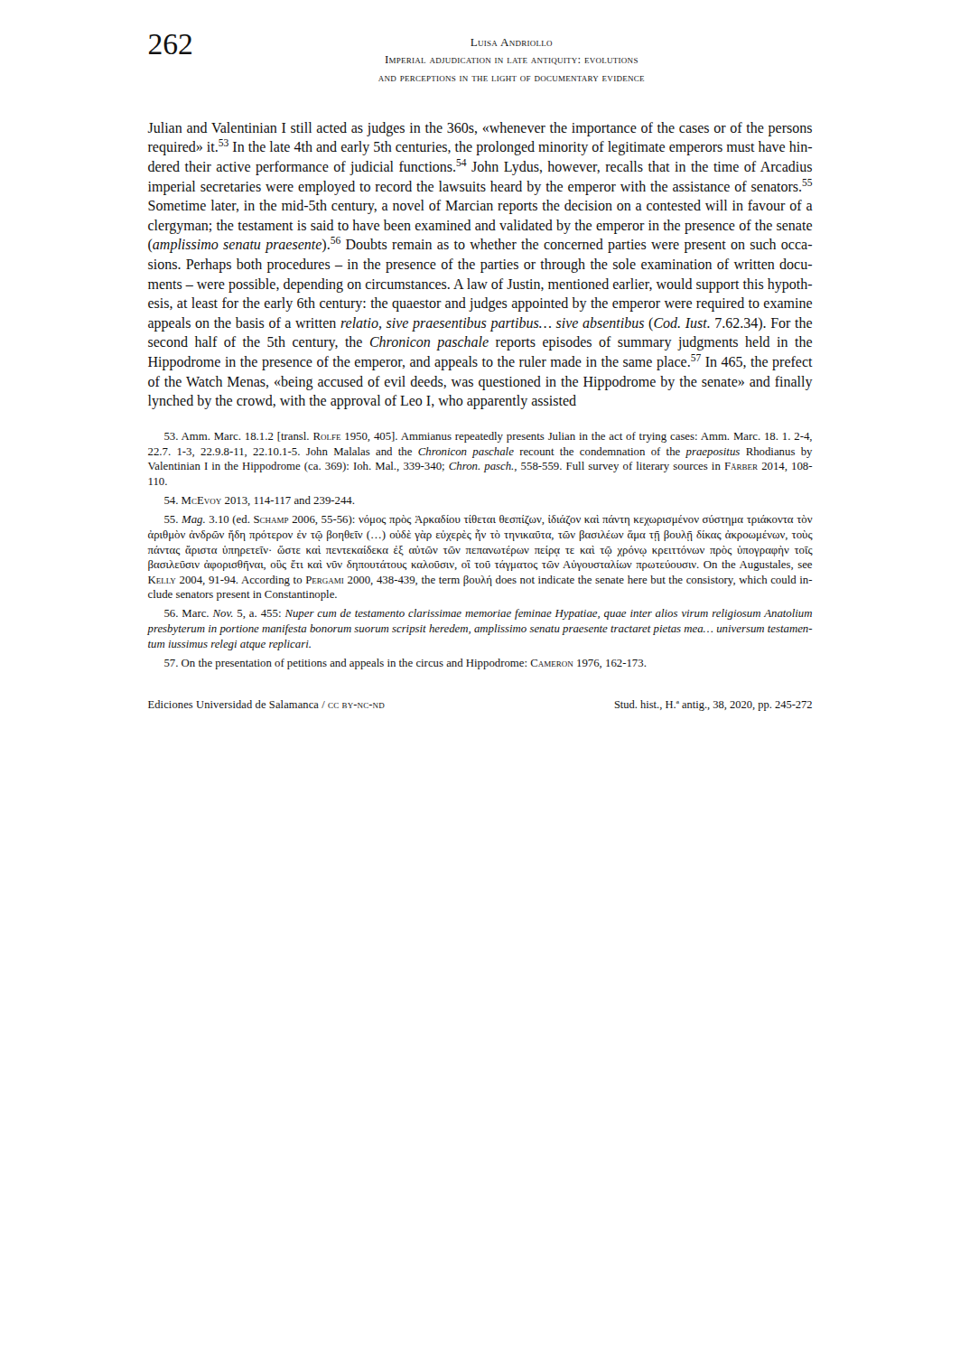262
Luisa Andriollo Imperial adjudication in late antiquity: evolutions
and perceptions in the light of documentary evidence
Julian and Valentinian I still acted as judges in the 360s, «whenever the importance of the cases or of the persons required» it.53 In the late 4th and early 5th centuries, the prolonged minority of legitimate emperors must have hindered their active performance of judicial functions.54 John Lydus, however, recalls that in the time of Arcadius imperial secretaries were employed to record the lawsuits heard by the emperor with the assistance of senators.55 Sometime later, in the mid-5th century, a novel of Marcian reports the decision on a contested will in favour of a clergyman; the testament is said to have been examined and validated by the emperor in the presence of the senate (amplissimo senatu praesente).56 Doubts remain as to whether the concerned parties were present on such occasions. Perhaps both procedures – in the presence of the parties or through the sole examination of written documents – were possible, depending on circumstances. A law of Justin, mentioned earlier, would support this hypothesis, at least for the early 6th century: the quaestor and judges appointed by the emperor were required to examine appeals on the basis of a written relatio, sive praesentibus partibus… sive absentibus (Cod. Iust. 7.62.34). For the second half of the 5th century, the Chronicon paschale reports episodes of summary judgments held in the Hippodrome in the presence of the emperor, and appeals to the ruler made in the same place.57 In 465, the prefect of the Watch Menas, «being accused of evil deeds, was questioned in the Hippodrome by the senate» and finally lynched by the crowd, with the approval of Leo I, who apparently assisted
53. Amm. Marc. 18.1.2 [transl. Rolfe 1950, 405]. Ammianus repeatedly presents Julian in the act of trying cases: Amm. Marc. 18. 1. 2-4, 22.7. 1-3, 22.9.8-11, 22.10.1-5. John Malalas and the Chronicon paschale recount the condemnation of the praepositus Rhodianus by Valentinian I in the Hippodrome (ca. 369): Ioh. Mal., 339-340; Chron. pasch., 558-559. Full survey of literary sources in Färber 2014, 108-110.
54. McEvoy 2013, 114-117 and 239-244.
55. Mag. 3.10 (ed. Schamp 2006, 55-56): νόμος πρὸς Ἀρκαδίου τίθεται θεσπίζων, ἰδιάζον καὶ πάντη κεχωρισμένον σύστημα τριάκοντα τὸν ἀριθμὸν ἀνδρῶν ἤδη πρότερον ἐν τῷ βοηθεῖν (…) οὐδὲ γὰρ εὐχερὲς ἦν τὸ τηνικαῦτα, τῶν βασιλέων ἅμα τῇ βουλῇ δίκας ἀκροωμένων, τοὺς πάντας ἄριστα ὑπηρετεῖν· ὥστε καὶ πεντεκαίδεκα ἐξ αὐτῶν τῶν πεπανωτέρων πείρᾳ τε καὶ τῷ χρόνῳ κρειττόνων πρὸς ὑπογραφὴν τοῖς βασιλεῦσιν ἀφορισθῆναι, οὓς ἔτι καὶ νῦν δηπουτάτους καλοῦσιν, οἳ τοῦ τάγματος τῶν Αὐγουσταλίων πρωτεύουσιν. On the Augustales, see Kelly 2004, 91-94. According to Pergami 2000, 438-439, the term βουλή does not indicate the senate here but the consistory, which could include senators present in Constantinople.
56. Marc. Nov. 5, a. 455: Nuper cum de testamento clarissimae memoriae feminae Hypatiae, quae inter alios virum religiosum Anatolium presbyterum in portione manifesta bonorum suorum scripsit heredem, amplissimo senatu praesente tractaret pietas mea… universum testamentum iussimus relegi atque replicari.
57. On the presentation of petitions and appeals in the circus and Hippodrome: Cameron 1976, 162-173.
Ediciones Universidad de Salamanca / cc by-nc-nd
Stud. hist., H.ª antig., 38, 2020, pp. 245-272